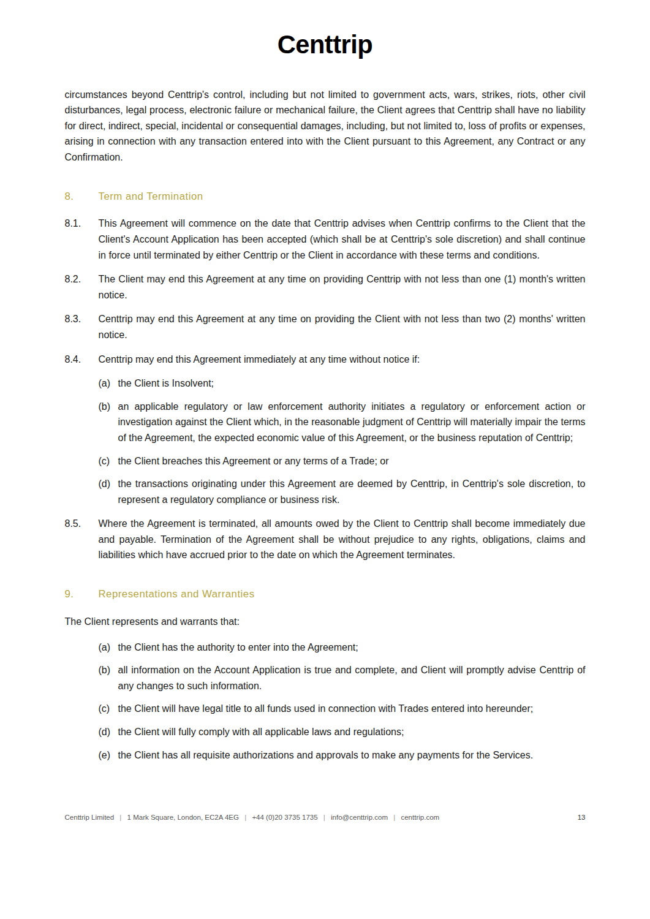Centtrip
circumstances beyond Centtrip's control, including but not limited to government acts, wars, strikes, riots, other civil disturbances, legal process, electronic failure or mechanical failure, the Client agrees that Centtrip shall have no liability for direct, indirect, special, incidental or consequential damages, including, but not limited to, loss of profits or expenses, arising in connection with any transaction entered into with the Client pursuant to this Agreement, any Contract or any Confirmation.
8. Term and Termination
8.1.
This Agreement will commence on the date that Centtrip advises when Centtrip confirms to the Client that the Client's Account Application has been accepted (which shall be at Centtrip's sole discretion) and shall continue in force until terminated by either Centtrip or the Client in accordance with these terms and conditions.
8.2.
The Client may end this Agreement at any time on providing Centtrip with not less than one (1) month's written notice.
8.3.
Centtrip may end this Agreement at any time on providing the Client with not less than two (2) months' written notice.
8.4.
Centtrip may end this Agreement immediately at any time without notice if:
(a) the Client is Insolvent;
(b) an applicable regulatory or law enforcement authority initiates a regulatory or enforcement action or investigation against the Client which, in the reasonable judgment of Centtrip will materially impair the terms of the Agreement, the expected economic value of this Agreement, or the business reputation of Centtrip;
(c) the Client breaches this Agreement or any terms of a Trade; or
(d) the transactions originating under this Agreement are deemed by Centtrip, in Centtrip's sole discretion, to represent a regulatory compliance or business risk.
8.5.
Where the Agreement is terminated, all amounts owed by the Client to Centtrip shall become immediately due and payable. Termination of the Agreement shall be without prejudice to any rights, obligations, claims and liabilities which have accrued prior to the date on which the Agreement terminates.
9. Representations and Warranties
The Client represents and warrants that:
(a) the Client has the authority to enter into the Agreement;
(b) all information on the Account Application is true and complete, and Client will promptly advise Centtrip of any changes to such information.
(c) the Client will have legal title to all funds used in connection with Trades entered into hereunder;
(d) the Client will fully comply with all applicable laws and regulations;
(e) the Client has all requisite authorizations and approvals to make any payments for the Services.
Centtrip Limited | 1 Mark Square, London, EC2A 4EG | +44 (0)20 3735 1735 | info@centtrip.com | centtrip.com
13